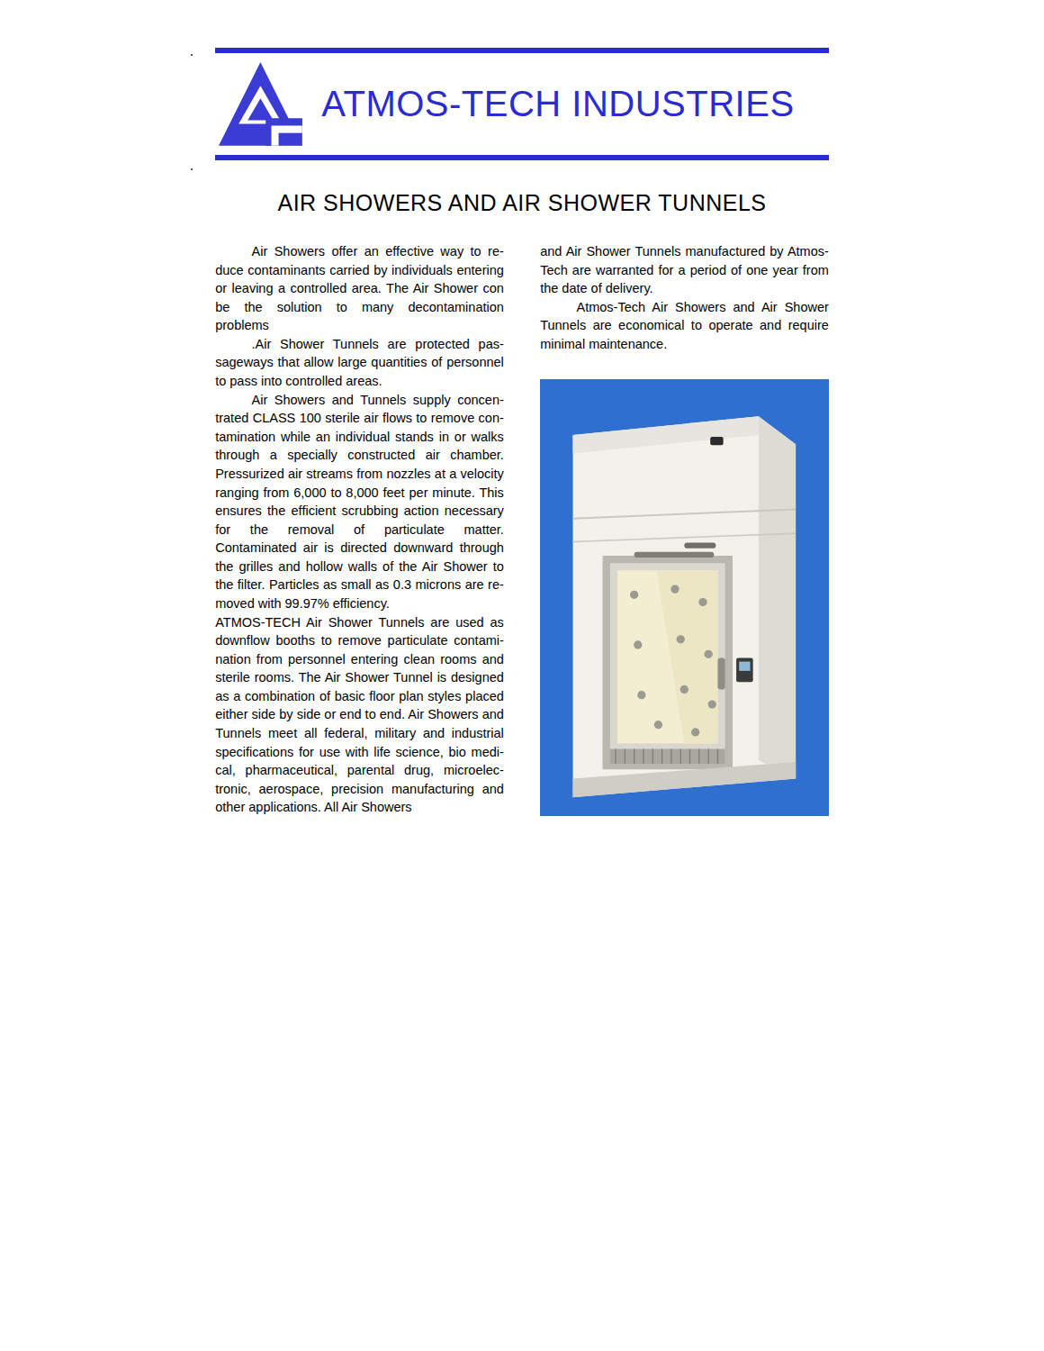ATMOS-TECH INDUSTRIES
AIR SHOWERS AND AIR SHOWER TUNNELS
Air Showers offer an effective way to reduce contaminants carried by individuals entering or leaving a controlled area. The Air Shower con be the solution to many decontamination problems
.Air Shower Tunnels are protected passageways that allow large quantities of personnel to pass into controlled areas.
Air Showers and Tunnels supply concentrated CLASS 100 sterile air flows to remove contamination while an individual stands in or walks through a specially constructed air chamber. Pressurized air streams from nozzles at a velocity ranging from 6,000 to 8,000 feet per minute. This ensures the efficient scrubbing action necessary for the removal of particulate matter. Contaminated air is directed downward through the grilles and hollow walls of the Air Shower to the filter. Particles as small as 0.3 microns are removed with 99.97% efficiency.
ATMOS-TECH Air Shower Tunnels are used as downflow booths to remove particulate contamination from personnel entering clean rooms and sterile rooms. The Air Shower Tunnel is designed as a combination of basic floor plan styles placed either side by side or end to end. Air Showers and Tunnels meet all federal, military and industrial specifications for use with life science, bio medical, pharmaceutical, parental drug, microelectronic, aerospace, precision manufacturing and other applications. All Air Showers
and Air Shower Tunnels manufactured by Atmos-Tech are warranted for a period of one year from the date of delivery.
Atmos-Tech Air Showers and Air Shower Tunnels are economical to operate and require minimal maintenance.